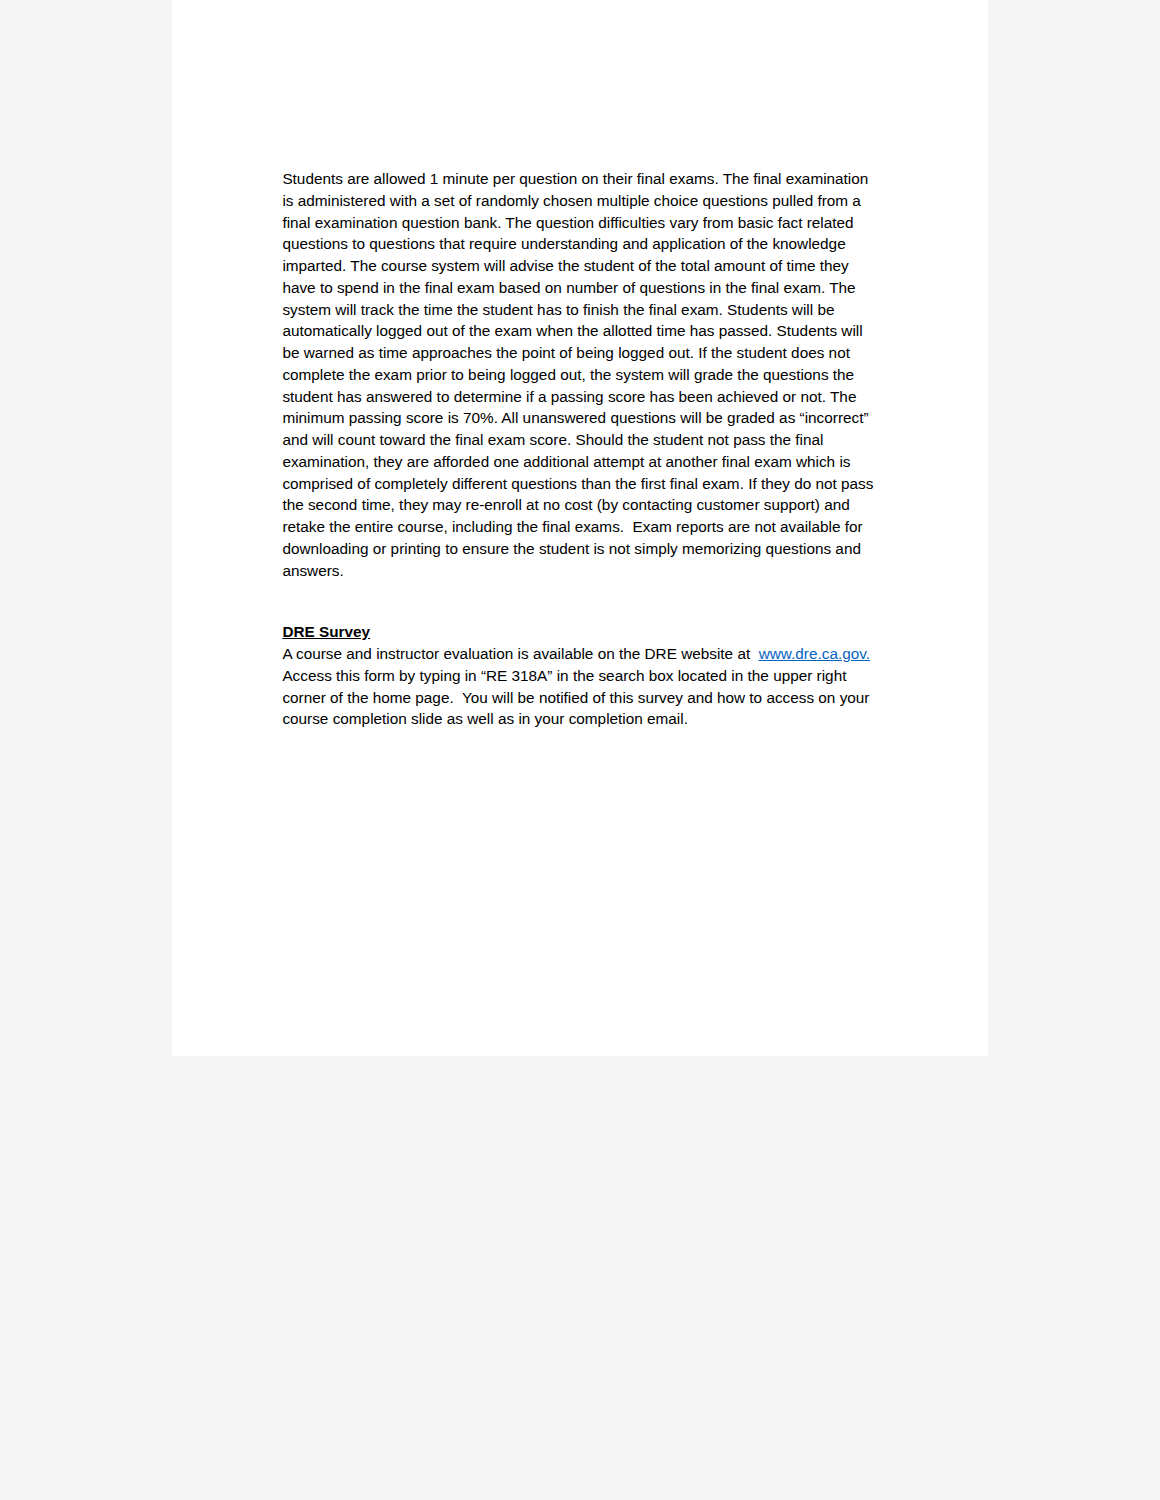Students are allowed 1 minute per question on their final exams. The final examination is administered with a set of randomly chosen multiple choice questions pulled from a final examination question bank. The question difficulties vary from basic fact related questions to questions that require understanding and application of the knowledge imparted. The course system will advise the student of the total amount of time they have to spend in the final exam based on number of questions in the final exam. The system will track the time the student has to finish the final exam. Students will be automatically logged out of the exam when the allotted time has passed. Students will be warned as time approaches the point of being logged out. If the student does not complete the exam prior to being logged out, the system will grade the questions the student has answered to determine if a passing score has been achieved or not. The minimum passing score is 70%. All unanswered questions will be graded as “incorrect” and will count toward the final exam score. Should the student not pass the final examination, they are afforded one additional attempt at another final exam which is comprised of completely different questions than the first final exam. If they do not pass the second time, they may re-enroll at no cost (by contacting customer support) and retake the entire course, including the final exams. Exam reports are not available for downloading or printing to ensure the student is not simply memorizing questions and answers.
DRE Survey
A course and instructor evaluation is available on the DRE website at www.dre.ca.gov. Access this form by typing in “RE 318A” in the search box located in the upper right corner of the home page. You will be notified of this survey and how to access on your course completion slide as well as in your completion email.